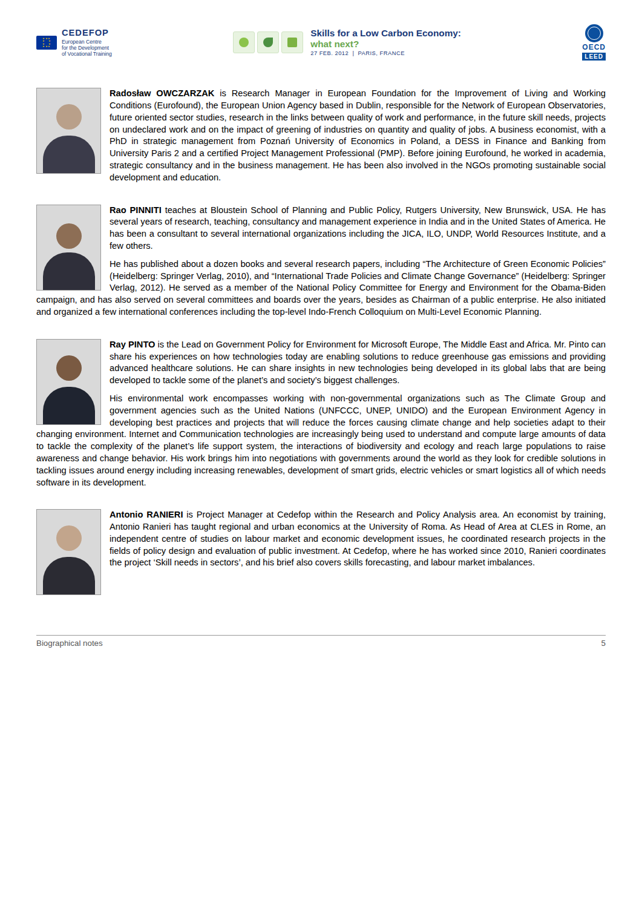CEDEFOP European Centre
for the Development
of Vocational Training
Skills for a Low Carbon Economy:
what next?
27 FEB. 2012 | PARIS, FRANCE
OECD
LEED
Radosław OWCZARZAK is Research Manager in European Foundation for the Improvement of Living and Working Conditions (Eurofound), the European Union Agency based in Dublin, responsible for the Network of European Observatories, future oriented sector studies, research in the links between quality of work and performance, in the future skill needs, projects on undeclared work and on the impact of greening of industries on quantity and quality of jobs. A business economist, with a PhD in strategic management from Poznań University of Economics in Poland, a DESS in Finance and Banking from University Paris 2 and a certified Project Management Professional (PMP). Before joining Eurofound, he worked in academia, strategic consultancy and in the business management. He has been also involved in the NGOs promoting sustainable social development and education.
Rao PINNITI teaches at Bloustein School of Planning and Public Policy, Rutgers University, New Brunswick, USA. He has several years of research, teaching, consultancy and management experience in India and in the United States of America. He has been a consultant to several international organizations including the JICA, ILO, UNDP, World Resources Institute, and a few others.
He has published about a dozen books and several research papers, including “The Architecture of Green Economic Policies” (Heidelberg: Springer Verlag, 2010), and “International Trade Policies and Climate Change Governance” (Heidelberg: Springer Verlag, 2012). He served as a member of the National Policy Committee for Energy and Environment for the Obama-Biden campaign, and has also served on several committees and boards over the years, besides as Chairman of a public enterprise. He also initiated and organized a few international conferences including the top-level Indo-French Colloquium on Multi-Level Economic Planning.
Ray PINTO is the Lead on Government Policy for Environment for Microsoft Europe, The Middle East and Africa. Mr. Pinto can share his experiences on how technologies today are enabling solutions to reduce greenhouse gas emissions and providing advanced healthcare solutions. He can share insights in new technologies being developed in its global labs that are being developed to tackle some of the planet’s and society’s biggest challenges.
His environmental work encompasses working with non-governmental organizations such as The Climate Group and government agencies such as the United Nations (UNFCCC, UNEP, UNIDO) and the European Environment Agency in developing best practices and projects that will reduce the forces causing climate change and help societies adapt to their changing environment. Internet and Communication technologies are increasingly being used to understand and compute large amounts of data to tackle the complexity of the planet’s life support system, the interactions of biodiversity and ecology and reach large populations to raise awareness and change behavior. His work brings him into negotiations with governments around the world as they look for credible solutions in tackling issues around energy including increasing renewables, development of smart grids, electric vehicles or smart logistics all of which needs software in its development.
Antonio RANIERI is Project Manager at Cedefop within the Research and Policy Analysis area. An economist by training, Antonio Ranieri has taught regional and urban economics at the University of Roma. As Head of Area at CLES in Rome, an independent centre of studies on labour market and economic development issues, he coordinated research projects in the fields of policy design and evaluation of public investment. At Cedefop, where he has worked since 2010, Ranieri coordinates the project ‘Skill needs in sectors’, and his brief also covers skills forecasting, and labour market imbalances.
Biographical notes 5